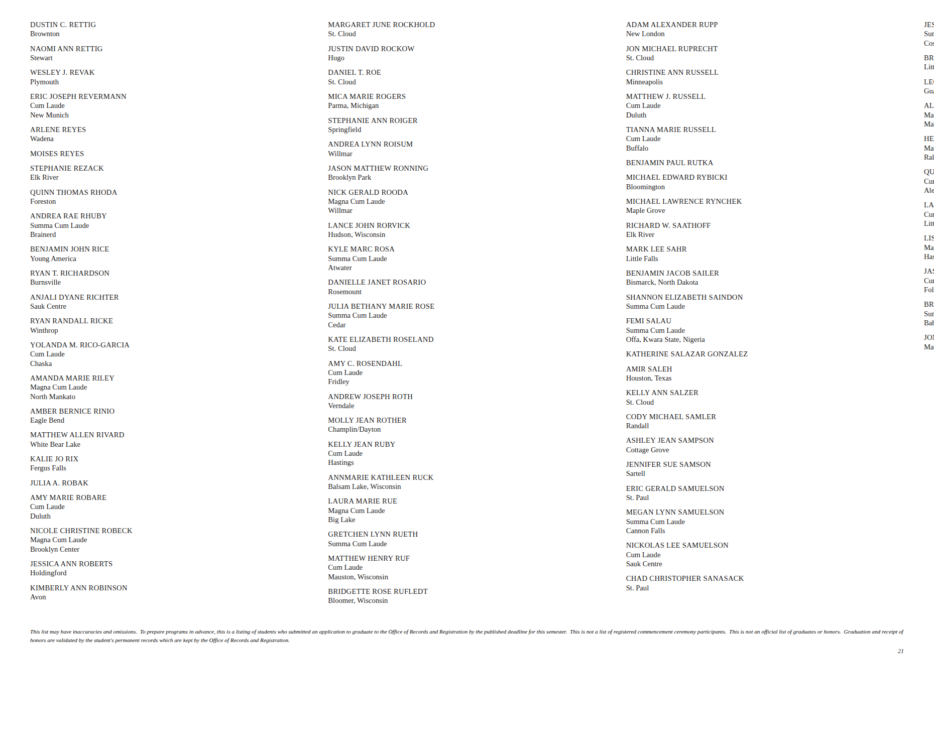Dustin C. Rettig
Brownton
Naomi Ann Rettig
Stewart
Wesley J. Revak
Plymouth
Eric Joseph Revermann
Cum Laude
New Munich
Arlene Reyes
Wadena
Moises Reyes
Stephanie Rezack
Elk River
Quinn Thomas Rhoda
Foreston
Andrea Rae Rhuby
Summa Cum Laude
Brainerd
Benjamin John Rice
Young America
Ryan T. Richardson
Burnsville
Anjali Dyane Richter
Sauk Centre
Ryan Randall Ricke
Winthrop
Yolanda M. Rico-Garcia
Cum Laude
Chaska
Amanda Marie Riley
Magna Cum Laude
North Mankato
Amber Bernice Rinio
Eagle Bend
Matthew Allen Rivard
White Bear Lake
Kalie Jo Rix
Fergus Falls
Julia A. Robak
Amy Marie Robare
Cum Laude
Duluth
Nicole Christine Robeck
Magna Cum Laude
Brooklyn Center
Jessica Ann Roberts
Holdingford
Kimberly Ann Robinson
Avon
Margaret June Rockhold
St. Cloud
Justin David Rockow
Hugo
Daniel T. Roe
St. Cloud
Mica Marie Rogers
Parma, Michigan
Stephanie Ann Roiger
Springfield
Andrea Lynn Roisum
Willmar
Jason Matthew Ronning
Brooklyn Park
Nick Gerald Rooda
Magna Cum Laude
Willmar
Lance John Rorvick
Hudson, Wisconsin
Kyle Marc Rosa
Summa Cum Laude
Atwater
Danielle Janet Rosario
Rosemount
Julia Bethany Marie Rose
Summa Cum Laude
Cedar
Kate Elizabeth Roseland
St. Cloud
Amy C. Rosendahl
Cum Laude
Fridley
Andrew Joseph Roth
Verndale
Molly Jean Rother
Champlin/Dayton
Kelly Jean Ruby
Cum Laude
Hastings
Annmarie Kathleen Ruck
Balsam Lake, Wisconsin
Laura Marie Rue
Magna Cum Laude
Big Lake
Gretchen Lynn Rueth
Summa Cum Laude
Matthew Henry Ruf
Cum Laude
Mauston, Wisconsin
Bridgette Rose Rufledt
Bloomer, Wisconsin
Adam Alexander Rupp
New London
Jon Michael Ruprecht
St. Cloud
Christine Ann Russell
Minneapolis
Matthew J. Russell
Cum Laude
Duluth
Tianna Marie Russell
Cum Laude
Buffalo
Benjamin Paul Rutka
Michael Edward Rybicki
Bloomington
Michael Lawrence Rynchek
Maple Grove
Richard W. Saathoff
Elk River
Mark Lee Sahr
Little Falls
Benjamin Jacob Sailer
Bismarck, North Dakota
Shannon Elizabeth Saindon
Summa Cum Laude
Femi Salau
Summa Cum Laude
Offa, Kwara State, Nigeria
Katherine Salazar Gonzalez
Amir Saleh
Houston, Texas
Kelly Ann Salzer
St. Cloud
Cody Michael Samler
Randall
Ashley Jean Sampson
Cottage Grove
Jennifer Sue Samson
Sartell
Eric Gerald Samuelson
St. Paul
Megan Lynn Samuelson
Summa Cum Laude
Cannon Falls
Nickolas Lee Samuelson
Cum Laude
Sauk Centre
Chad Christopher Sanasack
St. Paul
Jessica Lou Sandgren
Summa Cum Laude
Cosmos
Brian Robert Sanoski
Little Falls
Leonardo Lincoln R. Santana
Guaira, PR, Brazil
Alla Savchuk
Magna Cum Laude
Maple Grove
Heather Marie Sawyers
Magna Cum Laude
Ralston, Nebraska
Quinn Spanier Scarborough
Cum Laude
Alexandria
Lajoy Denae Scepurek
Cum Laude
Little Falls
Lisa Marie Schaaf
Magna Cum Laude
Hastings
Jason Randall Schafer
Cum Laude
Foley
Brendan Jay Scharber
Summa Cum Laude
Babbitt
Jonathan Fredrick-Smith Schave
Maple Grove
This list may have inaccuracies and omissions. To prepare programs in advance, this is a listing of students who submitted an application to graduate to the Office of Records and Registration by the published deadline for this semester. This is not a list of registered commencement ceremony participants. This is not an official list of graduates or honors. Graduation and receipt of honors are validated by the student's permanent records which are kept by the Office of Records and Registration.
21